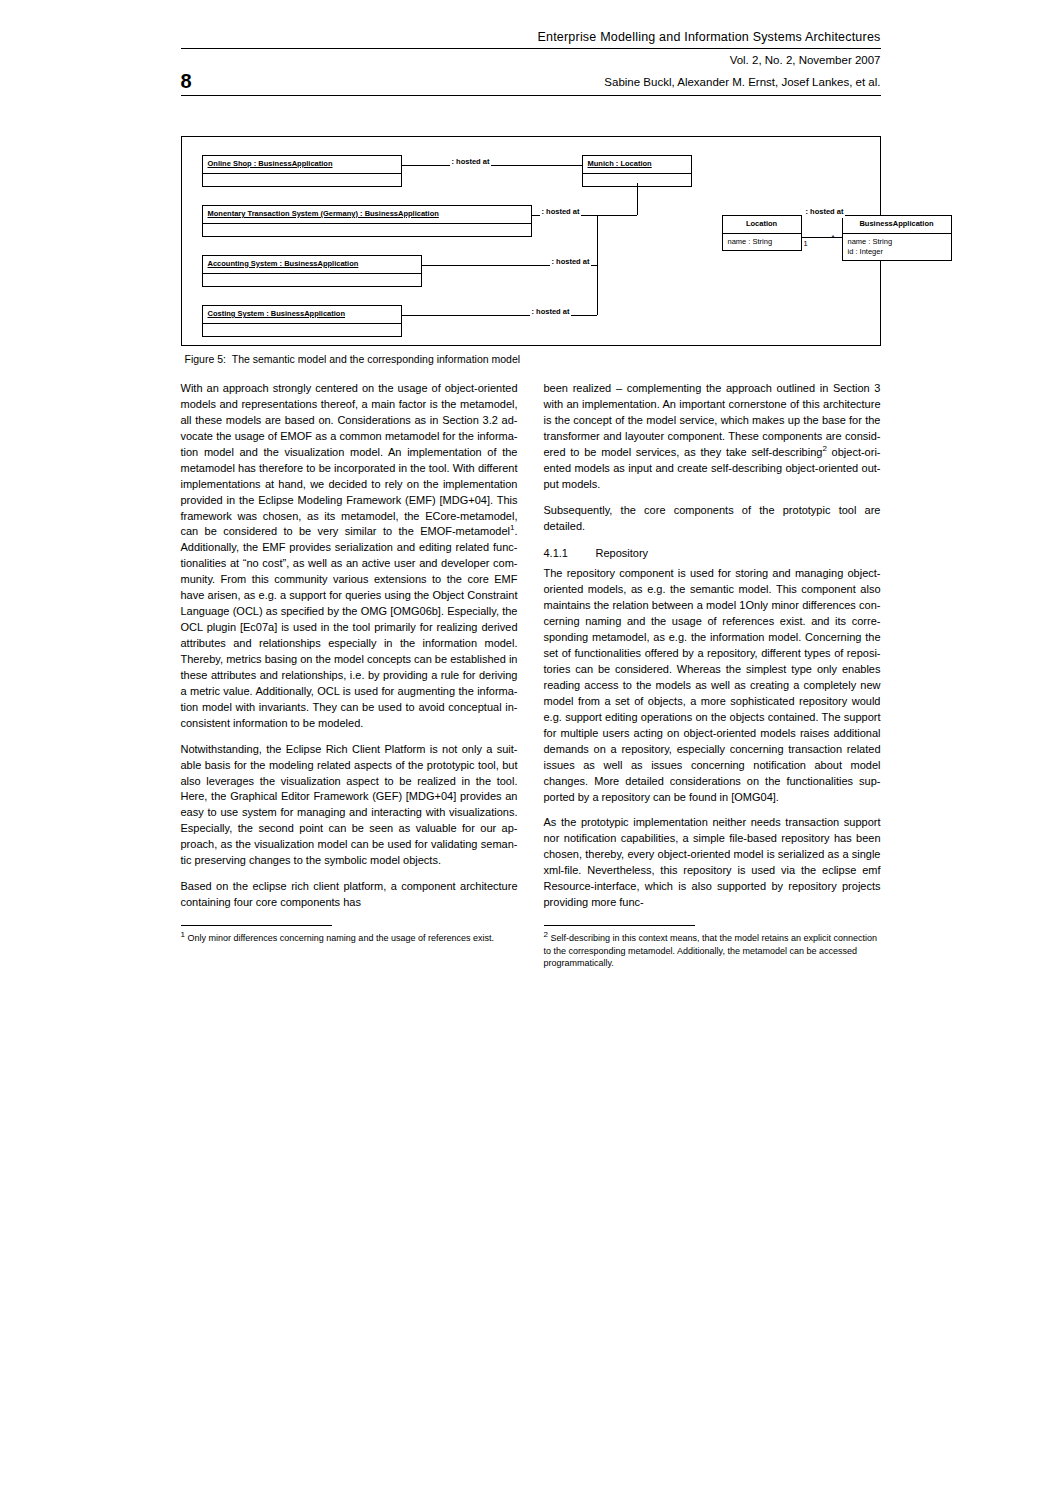Enterprise Modelling and Information Systems Architectures
Vol. 2, No. 2, November 2007
8
Sabine Buckl, Alexander M. Ernst, Josef Lankes, et al.
Online Shop : BusinessApplication
Monentary Transaction System (Germany) : BusinessApplication
Accounting System : BusinessApplication
Costing System : BusinessApplication
Munich : Location
: hosted at
: hosted at
: hosted at
: hosted at
Location
name : String
BusinessApplication
name : String
id : Integer
: hosted at
1
*
Figure 5: The semantic model and the corresponding information model
With an approach strongly centered on the usage of object-oriented models and representations thereof, a main factor is the metamodel, all these models are based on. Considerations as in Section 3.2 advocate the usage of EMOF as a common metamodel for the information model and the visualization model. An implementation of the metamodel has therefore to be incorporated in the tool. With different implementations at hand, we decided to rely on the implementation provided in the Eclipse Modeling Framework (EMF) [MDG+04]. This framework was chosen, as its metamodel, the ECore-metamodel, can be considered to be very similar to the EMOF-metamodel1. Additionally, the EMF provides serialization and editing related functionalities at “no cost”, as well as an active user and developer community. From this community various extensions to the core EMF have arisen, as e.g. a support for queries using the Object Constraint Language (OCL) as specified by the OMG [OMG06b]. Especially, the OCL plugin [Ec07a] is used in the tool primarily for realizing derived attributes and relationships especially in the information model. Thereby, metrics basing on the model concepts can be established in these attributes and relationships, i.e. by providing a rule for deriving a metric value. Additionally, OCL is used for augmenting the information model with invariants. They can be used to avoid conceptual inconsistent information to be modeled.
Notwithstanding, the Eclipse Rich Client Platform is not only a suitable basis for the modeling related aspects of the prototypic tool, but also leverages the visualization aspect to be realized in the tool. Here, the Graphical Editor Framework (GEF) [MDG+04] provides an easy to use system for managing and interacting with visualizations. Especially, the second point can be seen as valuable for our approach, as the visualization model can be used for validating semantic preserving changes to the symbolic model objects.
Based on the eclipse rich client platform, a component architecture containing four core components has
1 Only minor differences concerning naming and the usage of references exist.
been realized – complementing the approach outlined in Section 3 with an implementation. An important cornerstone of this architecture is the concept of the model service, which makes up the base for the transformer and layouter component. These components are considered to be model services, as they take self-describing2 object-oriented models as input and create self-describing object-oriented output models.
Subsequently, the core components of the prototypic tool are detailed.
4.1.1 Repository
The repository component is used for storing and managing object-oriented models, as e.g. the semantic model. This component also maintains the relation between a model 1Only minor differences concerning naming and the usage of references exist. and its corresponding metamodel, as e.g. the information model. Concerning the set of functionalities offered by a repository, different types of repositories can be considered. Whereas the simplest type only enables reading access to the models as well as creating a completely new model from a set of objects, a more sophisticated repository would e.g. support editing operations on the objects contained. The support for multiple users acting on object-oriented models raises additional demands on a repository, especially concerning transaction related issues as well as issues concerning notification about model changes. More detailed considerations on the functionalities supported by a repository can be found in [OMG04].
As the prototypic implementation neither needs transaction support nor notification capabilities, a simple file-based repository has been chosen, thereby, every object-oriented model is serialized as a single xml-file. Nevertheless, this repository is used via the eclipse emf Resource-interface, which is also supported by repository projects providing more func-
2 Self-describing in this context means, that the model retains an explicit connection to the corresponding metamodel. Additionally, the metamodel can be accessed programmatically.